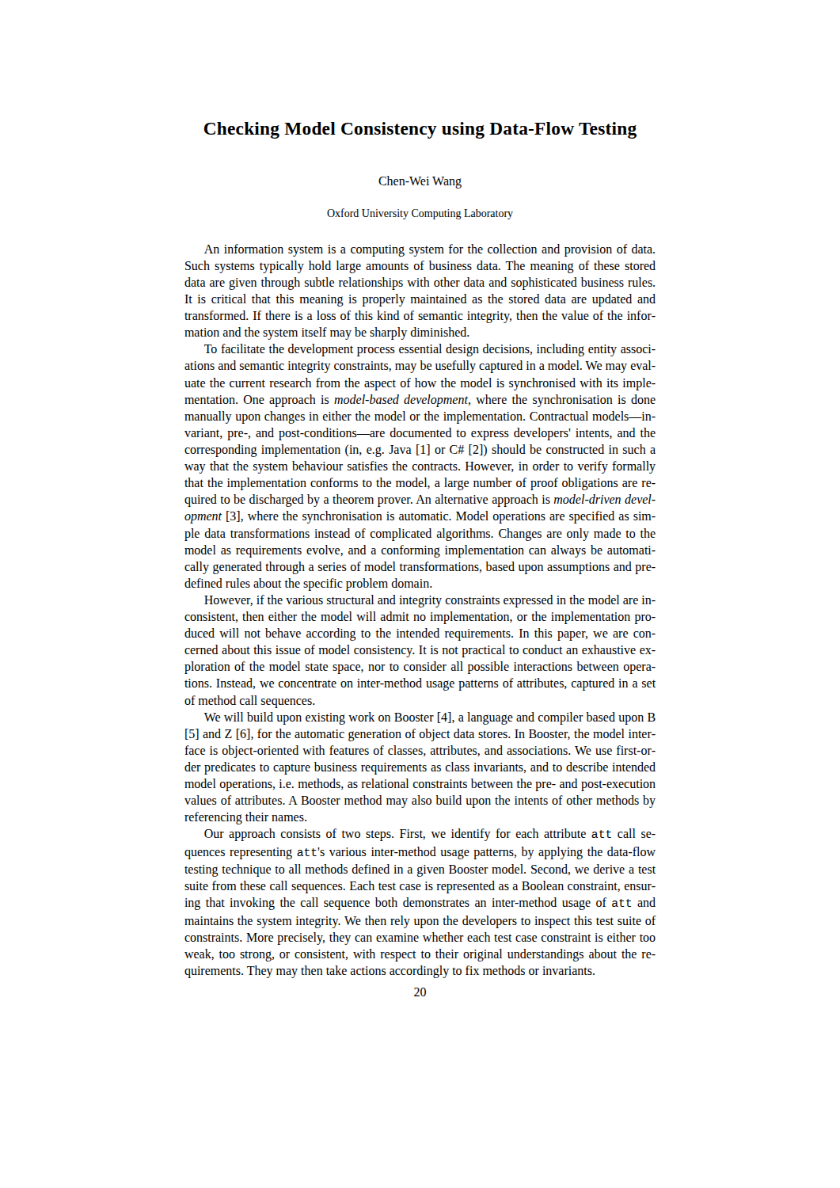Checking Model Consistency using Data-Flow Testing
Chen-Wei Wang
Oxford University Computing Laboratory
An information system is a computing system for the collection and provision of data. Such systems typically hold large amounts of business data. The meaning of these stored data are given through subtle relationships with other data and sophisticated business rules. It is critical that this meaning is properly maintained as the stored data are updated and transformed. If there is a loss of this kind of semantic integrity, then the value of the information and the system itself may be sharply diminished.
To facilitate the development process essential design decisions, including entity associations and semantic integrity constraints, may be usefully captured in a model. We may evaluate the current research from the aspect of how the model is synchronised with its implementation. One approach is model-based development, where the synchronisation is done manually upon changes in either the model or the implementation. Contractual models—invariant, pre-, and post-conditions—are documented to express developers' intents, and the corresponding implementation (in, e.g. Java [1] or C# [2]) should be constructed in such a way that the system behaviour satisfies the contracts. However, in order to verify formally that the implementation conforms to the model, a large number of proof obligations are required to be discharged by a theorem prover. An alternative approach is model-driven development [3], where the synchronisation is automatic. Model operations are specified as simple data transformations instead of complicated algorithms. Changes are only made to the model as requirements evolve, and a conforming implementation can always be automatically generated through a series of model transformations, based upon assumptions and pre-defined rules about the specific problem domain.
However, if the various structural and integrity constraints expressed in the model are inconsistent, then either the model will admit no implementation, or the implementation produced will not behave according to the intended requirements. In this paper, we are concerned about this issue of model consistency. It is not practical to conduct an exhaustive exploration of the model state space, nor to consider all possible interactions between operations. Instead, we concentrate on inter-method usage patterns of attributes, captured in a set of method call sequences.
We will build upon existing work on Booster [4], a language and compiler based upon B [5] and Z [6], for the automatic generation of object data stores. In Booster, the model interface is object-oriented with features of classes, attributes, and associations. We use first-order predicates to capture business requirements as class invariants, and to describe intended model operations, i.e. methods, as relational constraints between the pre- and post-execution values of attributes. A Booster method may also build upon the intents of other methods by referencing their names.
Our approach consists of two steps. First, we identify for each attribute att call sequences representing att's various inter-method usage patterns, by applying the data-flow testing technique to all methods defined in a given Booster model. Second, we derive a test suite from these call sequences. Each test case is represented as a Boolean constraint, ensuring that invoking the call sequence both demonstrates an inter-method usage of att and maintains the system integrity. We then rely upon the developers to inspect this test suite of constraints. More precisely, they can examine whether each test case constraint is either too weak, too strong, or consistent, with respect to their original understandings about the requirements. They may then take actions accordingly to fix methods or invariants.
20